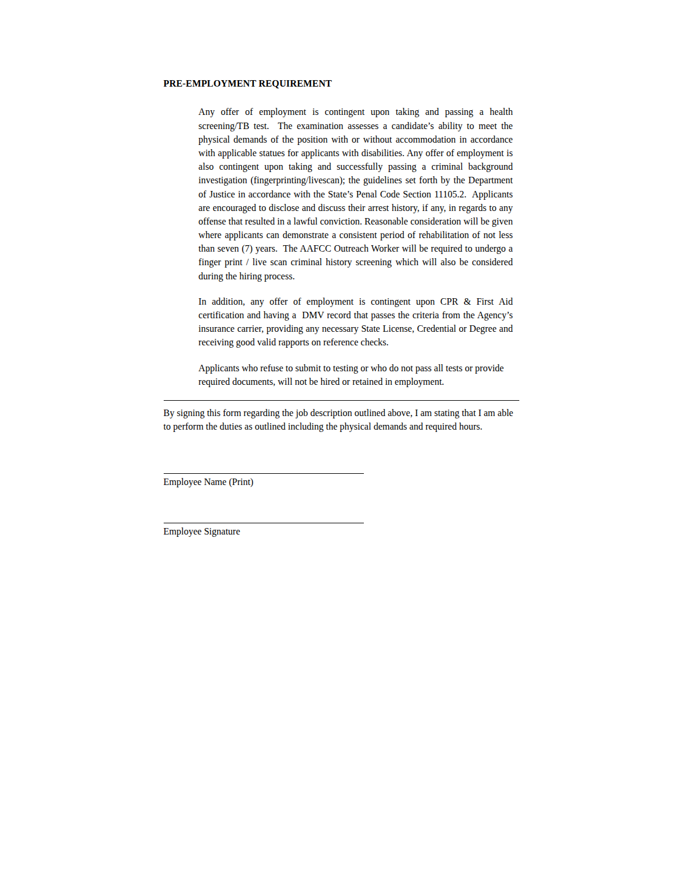PRE-EMPLOYMENT REQUIREMENT
Any offer of employment is contingent upon taking and passing a health screening/TB test. The examination assesses a candidate’s ability to meet the physical demands of the position with or without accommodation in accordance with applicable statues for applicants with disabilities. Any offer of employment is also contingent upon taking and successfully passing a criminal background investigation (fingerprinting/livescan); the guidelines set forth by the Department of Justice in accordance with the State’s Penal Code Section 11105.2. Applicants are encouraged to disclose and discuss their arrest history, if any, in regards to any offense that resulted in a lawful conviction. Reasonable consideration will be given where applicants can demonstrate a consistent period of rehabilitation of not less than seven (7) years. The AAFCC Outreach Worker will be required to undergo a finger print / live scan criminal history screening which will also be considered during the hiring process.
In addition, any offer of employment is contingent upon CPR & First Aid certification and having a DMV record that passes the criteria from the Agency’s insurance carrier, providing any necessary State License, Credential or Degree and receiving good valid rapports on reference checks.
Applicants who refuse to submit to testing or who do not pass all tests or provide required documents, will not be hired or retained in employment.
By signing this form regarding the job description outlined above, I am stating that I am able to perform the duties as outlined including the physical demands and required hours.
Employee Name (Print)
Employee Signature